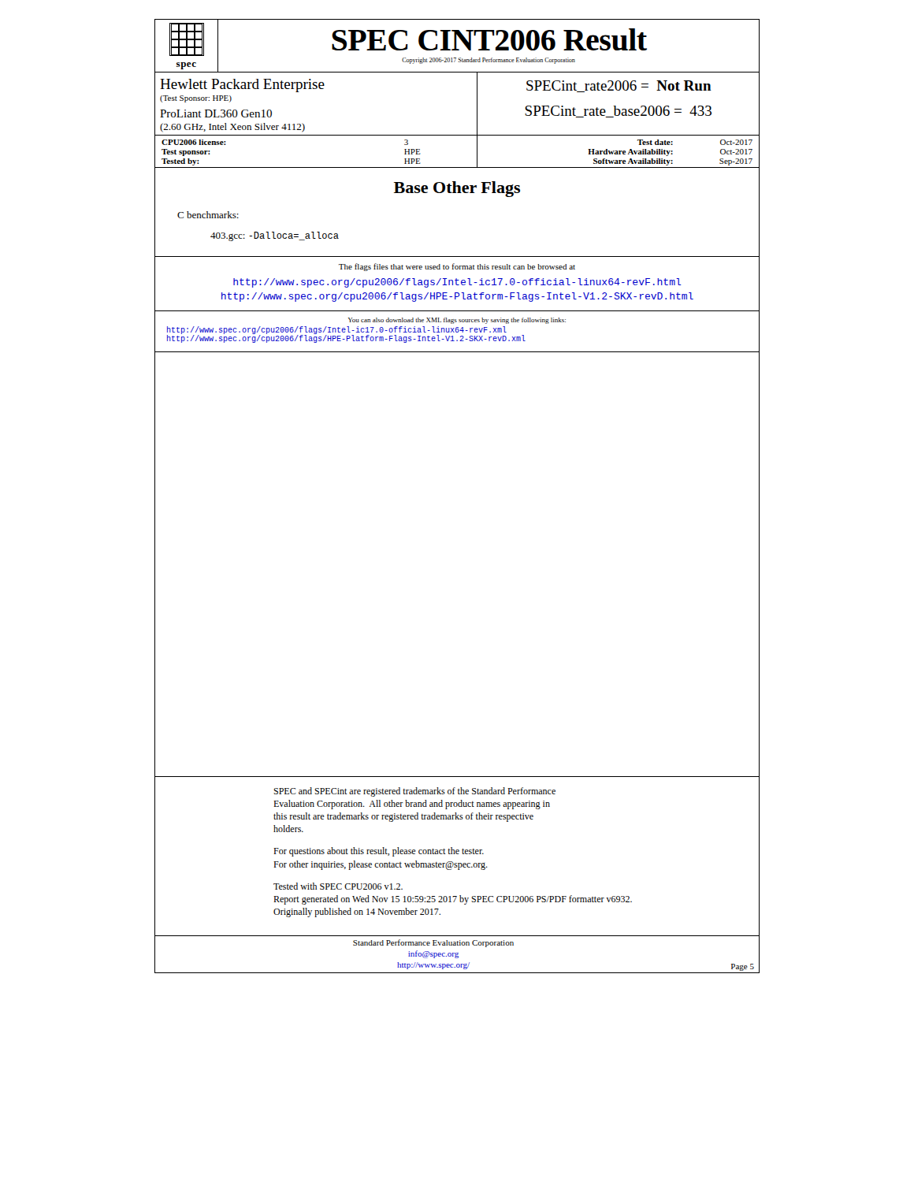spec
SPEC CINT2006 Result
Copyright 2006-2017 Standard Performance Evaluation Corporation
Hewlett Packard Enterprise
(Test Sponsor: HPE)
ProLiant DL360 Gen10
(2.60 GHz, Intel Xeon Silver 4112)
SPECint_rate2006 = Not Run
SPECint_rate_base2006 = 433
| CPU2006 license: | 3 |
| Test sponsor: | HPE |
| Tested by: | HPE |
| Test date: | Oct-2017 |
| Hardware Availability: | Oct-2017 |
| Software Availability: | Sep-2017 |
Base Other Flags
C benchmarks:
403.gcc: -Dalloca=_alloca
The flags files that were used to format this result can be browsed at
http://www.spec.org/cpu2006/flags/Intel-ic17.0-official-linux64-revF.html
http://www.spec.org/cpu2006/flags/HPE-Platform-Flags-Intel-V1.2-SKX-revD.html
You can also download the XML flags sources by saving the following links:
http://www.spec.org/cpu2006/flags/Intel-ic17.0-official-linux64-revF.xml http://www.spec.org/cpu2006/flags/HPE-Platform-Flags-Intel-V1.2-SKX-revD.xml
SPEC and SPECint are registered trademarks of the Standard Performance
Evaluation Corporation. All other brand and product names appearing in
this result are trademarks or registered trademarks of their respective
holders.
For questions about this result, please contact the tester.
For other inquiries, please contact webmaster@spec.org.
Tested with SPEC CPU2006 v1.2.
Report generated on Wed Nov 15 10:59:25 2017 by SPEC CPU2006 PS/PDF formatter v6932.
Originally published on 14 November 2017.
Standard Performance Evaluation Corporation
info@spec.org
http://www.spec.org/
Page 5